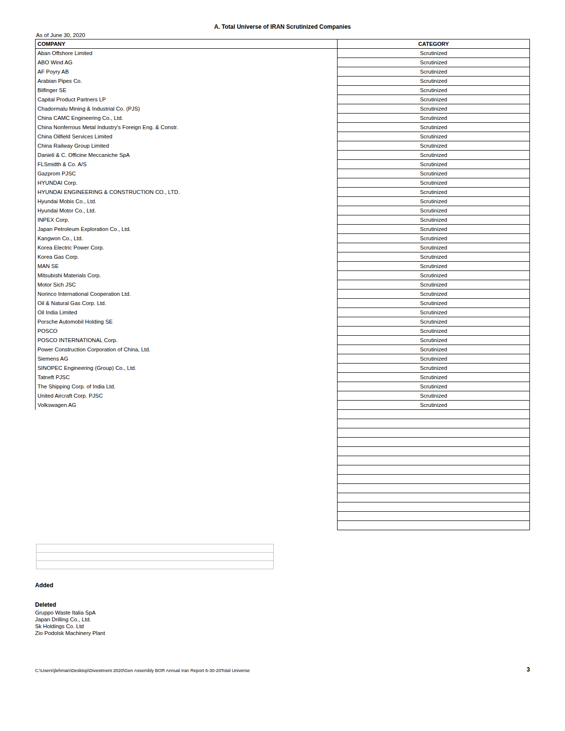A. Total Universe of IRAN Scrutinized Companies
As of June 30, 2020
| COMPANY | CATEGORY |
| --- | --- |
| Aban Offshore Limited | Scrutinized |
| ABO Wind AG | Scrutinized |
| AF Poyry AB | Scrutinized |
| Arabian Pipes Co. | Scrutinized |
| Bilfinger SE | Scrutinized |
| Capital Product Partners LP | Scrutinized |
| Chadormalu Mining & Industrial Co. (PJS) | Scrutinized |
| China CAMC Engineering Co., Ltd. | Scrutinized |
| China Nonferrous Metal Industry's Foreign Eng. & Constr. | Scrutinized |
| China Oilfield Services Limited | Scrutinized |
| China Railway Group Limited | Scrutinized |
| Danieli & C. Officine Meccaniche SpA | Scrutinized |
| FLSmidth & Co. A/S | Scrutinized |
| Gazprom PJSC | Scrutinized |
| HYUNDAI Corp. | Scrutinized |
| HYUNDAI ENGINEERING & CONSTRUCTION CO., LTD. | Scrutinized |
| Hyundai Mobis Co., Ltd. | Scrutinized |
| Hyundai Motor Co., Ltd. | Scrutinized |
| INPEX Corp. | Scrutinized |
| Japan Petroleum Exploration Co., Ltd. | Scrutinized |
| Kangwon Co., Ltd. | Scrutinized |
| Korea Electric Power Corp. | Scrutinized |
| Korea Gas Corp. | Scrutinized |
| MAN SE | Scrutinized |
| Mitsubishi Materials Corp. | Scrutinized |
| Motor Sich JSC | Scrutinized |
| Norinco International Cooperation Ltd. | Scrutinized |
| Oil & Natural Gas Corp. Ltd. | Scrutinized |
| Oil India Limited | Scrutinized |
| Porsche Automobil Holding SE | Scrutinized |
| POSCO | Scrutinized |
| POSCO INTERNATIONAL Corp. | Scrutinized |
| Power Construction Corporation of China, Ltd. | Scrutinized |
| Siemens AG | Scrutinized |
| SINOPEC Engineering (Group) Co., Ltd. | Scrutinized |
| Tatneft PJSC | Scrutinized |
| The Shipping Corp. of India Ltd. | Scrutinized |
| United Aircraft Corp. PJSC | Scrutinized |
| Volkswagen AG | Scrutinized |
Added
Deleted
Gruppo Waste Italia SpA
Japan Drilling Co., Ltd.
Sk Holdings Co. Ltd
Zio Podolsk Machinery Plant
C:\Users\jlehman\Desktop\Divestment 2020\Gen Assembly BOR Annual Iran Report 6-30-20Total Universe
3